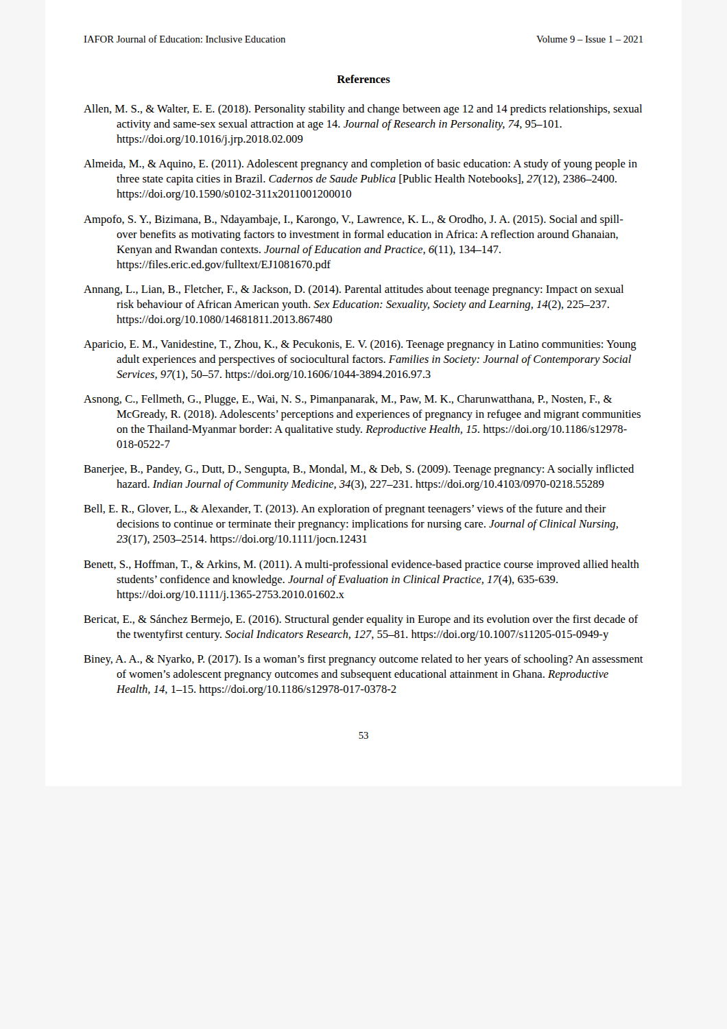IAFOR Journal of Education: Inclusive Education Volume 9 – Issue 1 – 2021
References
Allen, M. S., & Walter, E. E. (2018). Personality stability and change between age 12 and 14 predicts relationships, sexual activity and same-sex sexual attraction at age 14. Journal of Research in Personality, 74, 95–101. https://doi.org/10.1016/j.jrp.2018.02.009
Almeida, M., & Aquino, E. (2011). Adolescent pregnancy and completion of basic education: A study of young people in three state capita cities in Brazil. Cadernos de Saude Publica [Public Health Notebooks], 27(12), 2386–2400. https://doi.org/10.1590/s0102-311x2011001200010
Ampofo, S. Y., Bizimana, B., Ndayambaje, I., Karongo, V., Lawrence, K. L., & Orodho, J. A. (2015). Social and spill-over benefits as motivating factors to investment in formal education in Africa: A reflection around Ghanaian, Kenyan and Rwandan contexts. Journal of Education and Practice, 6(11), 134–147. https://files.eric.ed.gov/fulltext/EJ1081670.pdf
Annang, L., Lian, B., Fletcher, F., & Jackson, D. (2014). Parental attitudes about teenage pregnancy: Impact on sexual risk behaviour of African American youth. Sex Education: Sexuality, Society and Learning, 14(2), 225–237. https://doi.org/10.1080/14681811.2013.867480
Aparicio, E. M., Vanidestine, T., Zhou, K., & Pecukonis, E. V. (2016). Teenage pregnancy in Latino communities: Young adult experiences and perspectives of sociocultural factors. Families in Society: Journal of Contemporary Social Services, 97(1), 50–57. https://doi.org/10.1606/1044-3894.2016.97.3
Asnong, C., Fellmeth, G., Plugge, E., Wai, N. S., Pimanpanarak, M., Paw, M. K., Charunwatthana, P., Nosten, F., & McGready, R. (2018). Adolescents’ perceptions and experiences of pregnancy in refugee and migrant communities on the Thailand-Myanmar border: A qualitative study. Reproductive Health, 15. https://doi.org/10.1186/s12978-018-0522-7
Banerjee, B., Pandey, G., Dutt, D., Sengupta, B., Mondal, M., & Deb, S. (2009). Teenage pregnancy: A socially inflicted hazard. Indian Journal of Community Medicine, 34(3), 227–231. https://doi.org/10.4103/0970-0218.55289
Bell, E. R., Glover, L., & Alexander, T. (2013). An exploration of pregnant teenagers’ views of the future and their decisions to continue or terminate their pregnancy: implications for nursing care. Journal of Clinical Nursing, 23(17), 2503–2514. https://doi.org/10.1111/jocn.12431
Benett, S., Hoffman, T., & Arkins, M. (2011). A multi-professional evidence-based practice course improved allied health students’ confidence and knowledge. Journal of Evaluation in Clinical Practice, 17(4), 635-639. https://doi.org/10.1111/j.1365-2753.2010.01602.x
Bericat, E., & Sánchez Bermejo, E. (2016). Structural gender equality in Europe and its evolution over the first decade of the twentyfirst century. Social Indicators Research, 127, 55–81. https://doi.org/10.1007/s11205-015-0949-y
Biney, A. A., & Nyarko, P. (2017). Is a woman’s first pregnancy outcome related to her years of schooling? An assessment of women’s adolescent pregnancy outcomes and subsequent educational attainment in Ghana. Reproductive Health, 14, 1–15. https://doi.org/10.1186/s12978-017-0378-2
53